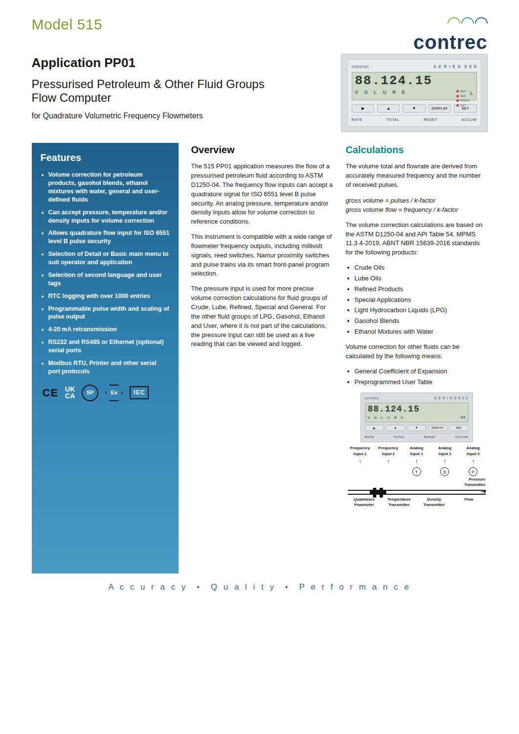Model 515
◠◠◠
contrec
Application PP01
Pressurised Petroleum & Other Fluid Groups
Flow Computer
for Quadrature Volumetric Frequency Flowmeters
contrec S E R I E S 5 0 0
88.124.15
V O L U M E
L
Run
Set
Alarm
Cal
▶ ▲ ▼ DISPLAY SET
RATE TOTAL RESET ACCUM
Features
Volume correction for petroleum products, gasohol blends, ethanol mixtures with water, general and user-defined fluids
Can accept pressure, temperature and/or density inputs for volume correction
Allows quadrature flow input for ISO 6551 level B pulse security
Selection of Detail or Basic main menu to suit operator and application
Selection of second language and user tags
RTC logging with over 1000 entries
Programmable pulse width and scaling of pulse output
4-20 mA retransmission
RS232 and RS485 or Ethernet (optional) serial ports
Modbus RTU, Printer and other serial port protocols
CE UK
CA SP Ex IEC
Overview
The 515 PP01 application measures the flow of a pressurised petroleum fluid according to ASTM D1250-04. The frequency flow inputs can accept a quadrature signal for ISO 6551 level B pulse security. An analog pressure, temperature and/or density inputs allow for volume correction to reference conditions.
This instrument is compatible with a wide range of flowmeter frequency outputs, including millivolt signals, reed switches, Namur proximity switches and pulse trains via its smart front-panel program selection.
The pressure input is used for more precise volume correction calculations for fluid groups of Crude, Lube, Refined, Special and General. For the other fluid groups of LPG, Gasohol, Ethanol and User, where it is not part of the calculations, the pressure input can still be used as a live reading that can be viewed and logged.
Calculations
The volume total and flowrate are derived from accurately measured frequency and the number of received pulses.
gross volume = pulses / k-factor
gross volume flow = frequency / k-factor
The volume correction calculations are based on the ASTM D1250-04 and API Table 54, MPMS 11.3.4-2019, ABNT NBR 15639-2016 standards for the following products:
Crude Oils
Lube Oils
Refined Products
Special Applications
Light Hydrocarbon Liquids (LPG)
Gasohol Blends
Ethanol Mixtures with Water
Volume correction for other fluids can be calculated by the following means:
General Coefficient of Expansion
Preprogrammed User Table
contrec S E R I E S 5 0 0
88.124.15
V O L U M E
m3
▶ ▲ ▼ DISPLAY SET
RATE TOTAL RESET ACCUM
Frequency
Input 1
Frequency
Input 2
Analog
Input 1
Analog
Input 2
Analog
Input 3
↑
↑
↑
↑
↑
T
D
P
Pressure
Transmitter
➜
Quadrature
Flowmeter
Temperature
Transmitter
Density
Transmitter
Flow
A c c u r a c y • Q u a l i t y • P e r f o r m a n c e